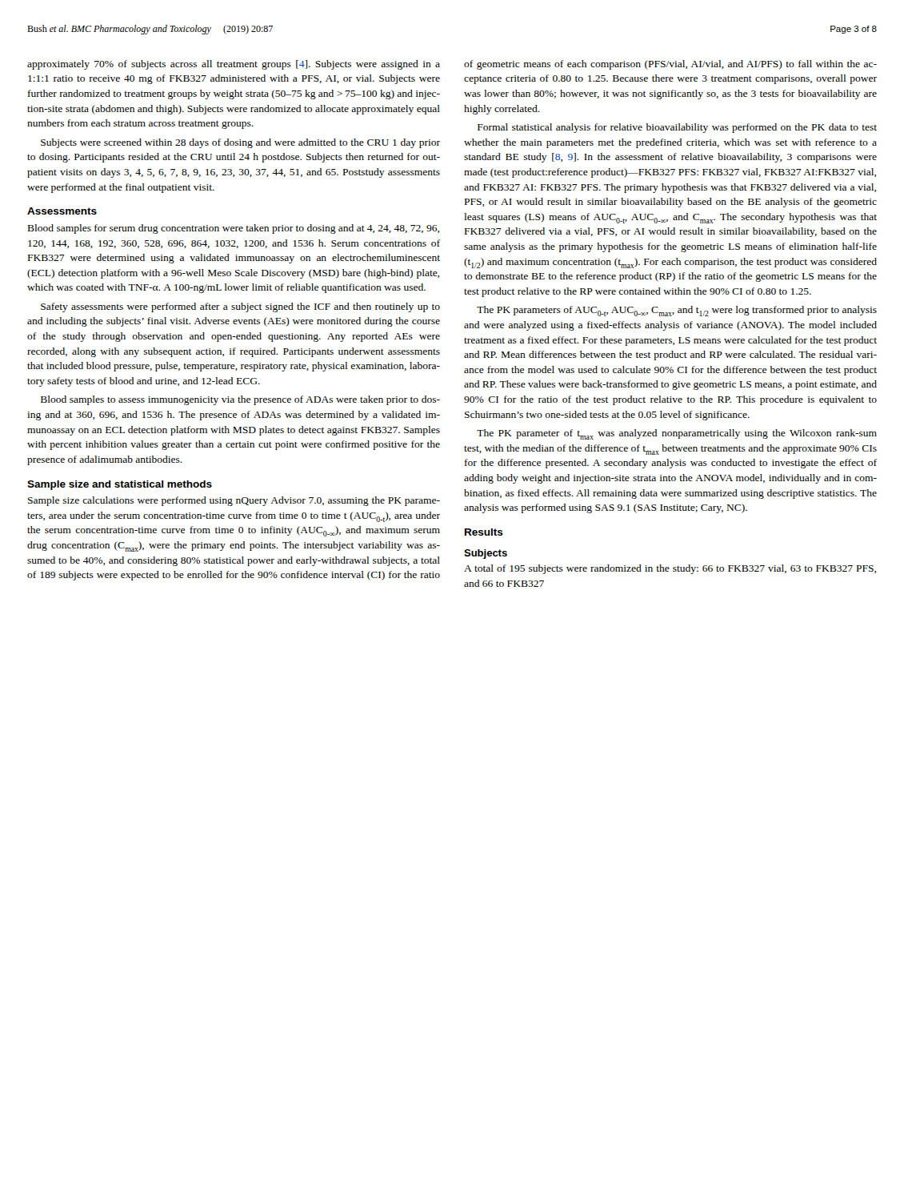Bush et al. BMC Pharmacology and Toxicology (2019) 20:87
Page 3 of 8
approximately 70% of subjects across all treatment groups [4]. Subjects were assigned in a 1:1:1 ratio to receive 40 mg of FKB327 administered with a PFS, AI, or vial. Subjects were further randomized to treatment groups by weight strata (50–75 kg and > 75–100 kg) and injection-site strata (abdomen and thigh). Subjects were randomized to allocate approximately equal numbers from each stratum across treatment groups.
Subjects were screened within 28 days of dosing and were admitted to the CRU 1 day prior to dosing. Participants resided at the CRU until 24 h postdose. Subjects then returned for outpatient visits on days 3, 4, 5, 6, 7, 8, 9, 16, 23, 30, 37, 44, 51, and 65. Poststudy assessments were performed at the final outpatient visit.
Assessments
Blood samples for serum drug concentration were taken prior to dosing and at 4, 24, 48, 72, 96, 120, 144, 168, 192, 360, 528, 696, 864, 1032, 1200, and 1536 h. Serum concentrations of FKB327 were determined using a validated immunoassay on an electrochemiluminescent (ECL) detection platform with a 96-well Meso Scale Discovery (MSD) bare (high-bind) plate, which was coated with TNF-α. A 100-ng/mL lower limit of reliable quantification was used.
Safety assessments were performed after a subject signed the ICF and then routinely up to and including the subjects’ final visit. Adverse events (AEs) were monitored during the course of the study through observation and open-ended questioning. Any reported AEs were recorded, along with any subsequent action, if required. Participants underwent assessments that included blood pressure, pulse, temperature, respiratory rate, physical examination, laboratory safety tests of blood and urine, and 12-lead ECG.
Blood samples to assess immunogenicity via the presence of ADAs were taken prior to dosing and at 360, 696, and 1536 h. The presence of ADAs was determined by a validated immunoassay on an ECL detection platform with MSD plates to detect against FKB327. Samples with percent inhibition values greater than a certain cut point were confirmed positive for the presence of adalimumab antibodies.
Sample size and statistical methods
Sample size calculations were performed using nQuery Advisor 7.0, assuming the PK parameters, area under the serum concentration-time curve from time 0 to time t (AUC0-t), area under the serum concentration-time curve from time 0 to infinity (AUC0-∞), and maximum serum drug concentration (Cmax), were the primary end points. The intersubject variability was assumed to be 40%, and considering 80% statistical power and early-withdrawal subjects, a total of 189 subjects were expected to be enrolled for the 90% confidence interval (CI) for the ratio of geometric means of each comparison (PFS/vial, AI/vial, and AI/PFS) to fall within the acceptance criteria of 0.80 to 1.25. Because there were 3 treatment comparisons, overall power was lower than 80%; however, it was not significantly so, as the 3 tests for bioavailability are highly correlated.
Formal statistical analysis for relative bioavailability was performed on the PK data to test whether the main parameters met the predefined criteria, which was set with reference to a standard BE study [8, 9]. In the assessment of relative bioavailability, 3 comparisons were made (test product:reference product)—FKB327 PFS: FKB327 vial, FKB327 AI:FKB327 vial, and FKB327 AI: FKB327 PFS. The primary hypothesis was that FKB327 delivered via a vial, PFS, or AI would result in similar bioavailability based on the BE analysis of the geometric least squares (LS) means of AUC0-t, AUC0-∞, and Cmax. The secondary hypothesis was that FKB327 delivered via a vial, PFS, or AI would result in similar bioavailability, based on the same analysis as the primary hypothesis for the geometric LS means of elimination half-life (t1/2) and maximum concentration (tmax). For each comparison, the test product was considered to demonstrate BE to the reference product (RP) if the ratio of the geometric LS means for the test product relative to the RP were contained within the 90% CI of 0.80 to 1.25.
The PK parameters of AUC0-t, AUC0-∞, Cmax, and t1/2 were log transformed prior to analysis and were analyzed using a fixed-effects analysis of variance (ANOVA). The model included treatment as a fixed effect. For these parameters, LS means were calculated for the test product and RP. Mean differences between the test product and RP were calculated. The residual variance from the model was used to calculate 90% CI for the difference between the test product and RP. These values were back-transformed to give geometric LS means, a point estimate, and 90% CI for the ratio of the test product relative to the RP. This procedure is equivalent to Schuirmann’s two one-sided tests at the 0.05 level of significance.
The PK parameter of tmax was analyzed nonparametrically using the Wilcoxon rank-sum test, with the median of the difference of tmax between treatments and the approximate 90% CIs for the difference presented. A secondary analysis was conducted to investigate the effect of adding body weight and injection-site strata into the ANOVA model, individually and in combination, as fixed effects. All remaining data were summarized using descriptive statistics. The analysis was performed using SAS 9.1 (SAS Institute; Cary, NC).
Results
Subjects
A total of 195 subjects were randomized in the study: 66 to FKB327 vial, 63 to FKB327 PFS, and 66 to FKB327